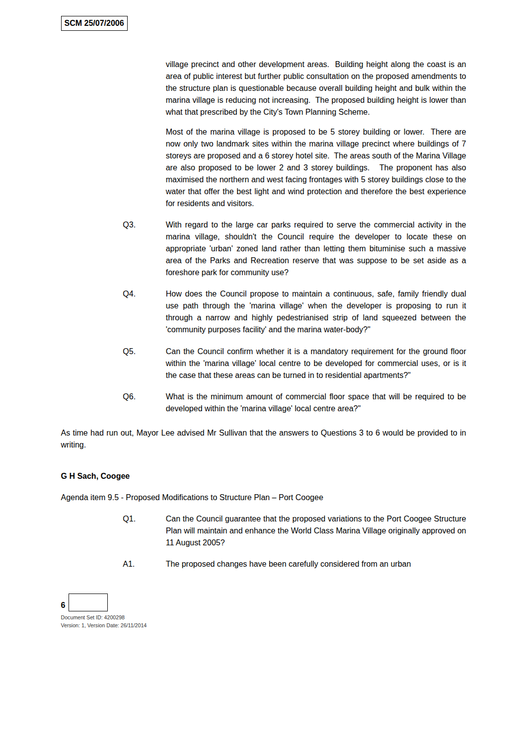SCM 25/07/2006
village precinct and other development areas. Building height along the coast is an area of public interest but further public consultation on the proposed amendments to the structure plan is questionable because overall building height and bulk within the marina village is reducing not increasing. The proposed building height is lower than what that prescribed by the City's Town Planning Scheme.
Most of the marina village is proposed to be 5 storey building or lower. There are now only two landmark sites within the marina village precinct where buildings of 7 storeys are proposed and a 6 storey hotel site. The areas south of the Marina Village are also proposed to be lower 2 and 3 storey buildings. The proponent has also maximised the northern and west facing frontages with 5 storey buildings close to the water that offer the best light and wind protection and therefore the best experience for residents and visitors.
Q3.
With regard to the large car parks required to serve the commercial activity in the marina village, shouldn't the Council require the developer to locate these on appropriate 'urban' zoned land rather than letting them bituminise such a massive area of the Parks and Recreation reserve that was suppose to be set aside as a foreshore park for community use?
Q4.
How does the Council propose to maintain a continuous, safe, family friendly dual use path through the 'marina village' when the developer is proposing to run it through a narrow and highly pedestrianised strip of land squeezed between the 'community purposes facility' and the marina water-body?"
Q5.
Can the Council confirm whether it is a mandatory requirement for the ground floor within the 'marina village' local centre to be developed for commercial uses, or is it the case that these areas can be turned in to residential apartments?"
Q6.
What is the minimum amount of commercial floor space that will be required to be developed within the 'marina village' local centre area?"
As time had run out, Mayor Lee advised Mr Sullivan that the answers to Questions 3 to 6 would be provided to in writing.
G H Sach, Coogee
Agenda item 9.5 - Proposed Modifications to Structure Plan – Port Coogee
Q1.
Can the Council guarantee that the proposed variations to the Port Coogee Structure Plan will maintain and enhance the World Class Marina Village originally approved on 11 August 2005?
A1.
The proposed changes have been carefully considered from an urban
6
Document Set ID: 4200298
Version: 1, Version Date: 26/11/2014